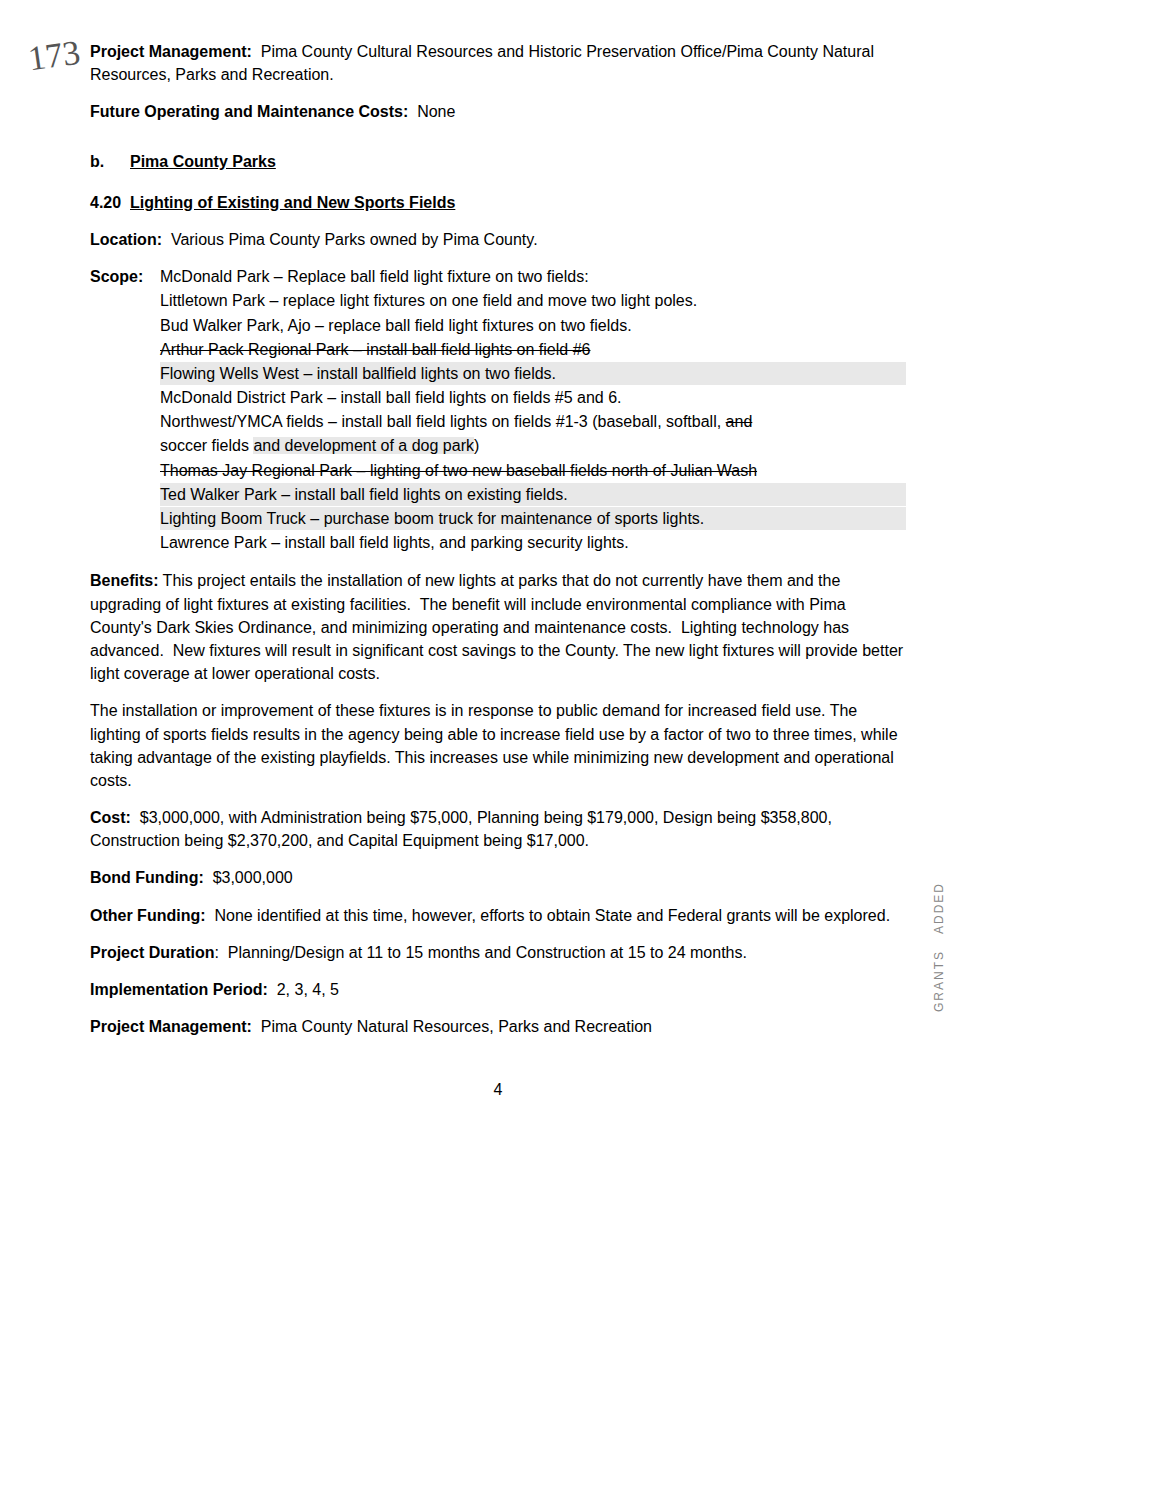173
Project Management: Pima County Cultural Resources and Historic Preservation Office/Pima County Natural Resources, Parks and Recreation.
Future Operating and Maintenance Costs: None
b. Pima County Parks
4.20 Lighting of Existing and New Sports Fields
Location: Various Pima County Parks owned by Pima County.
Scope:
McDonald Park – Replace ball field light fixture on two fields:
Littletown Park – replace light fixtures on one field and move two light poles.
Bud Walker Park, Ajo – replace ball field light fixtures on two fields.
Arthur Pack Regional Park – install ball field lights on field #6
Flowing Wells West – install ballfield lights on two fields.
McDonald District Park – install ball field lights on fields #5 and 6.
Northwest/YMCA fields – install ball field lights on fields #1-3 (baseball, softball, and
soccer fields and development of a dog park)
Thomas Jay Regional Park – lighting of two new baseball fields north of Julian Wash
Ted Walker Park – install ball field lights on existing fields.
Lighting Boom Truck – purchase boom truck for maintenance of sports lights.
Lawrence Park – install ball field lights, and parking security lights.
Benefits: This project entails the installation of new lights at parks that do not currently have them and the upgrading of light fixtures at existing facilities. The benefit will include environmental compliance with Pima County's Dark Skies Ordinance, and minimizing operating and maintenance costs. Lighting technology has advanced. New fixtures will result in significant cost savings to the County. The new light fixtures will provide better light coverage at lower operational costs.
The installation or improvement of these fixtures is in response to public demand for increased field use. The lighting of sports fields results in the agency being able to increase field use by a factor of two to three times, while taking advantage of the existing playfields. This increases use while minimizing new development and operational costs.
Cost: $3,000,000, with Administration being $75,000, Planning being $179,000, Design being $358,800, Construction being $2,370,200, and Capital Equipment being $17,000.
Bond Funding: $3,000,000
Other Funding: None identified at this time, however, efforts to obtain State and Federal grants will be explored.
Project Duration: Planning/Design at 11 to 15 months and Construction at 15 to 24 months.
Implementation Period: 2, 3, 4, 5
Project Management: Pima County Natural Resources, Parks and Recreation
GRANTS ADDED
4